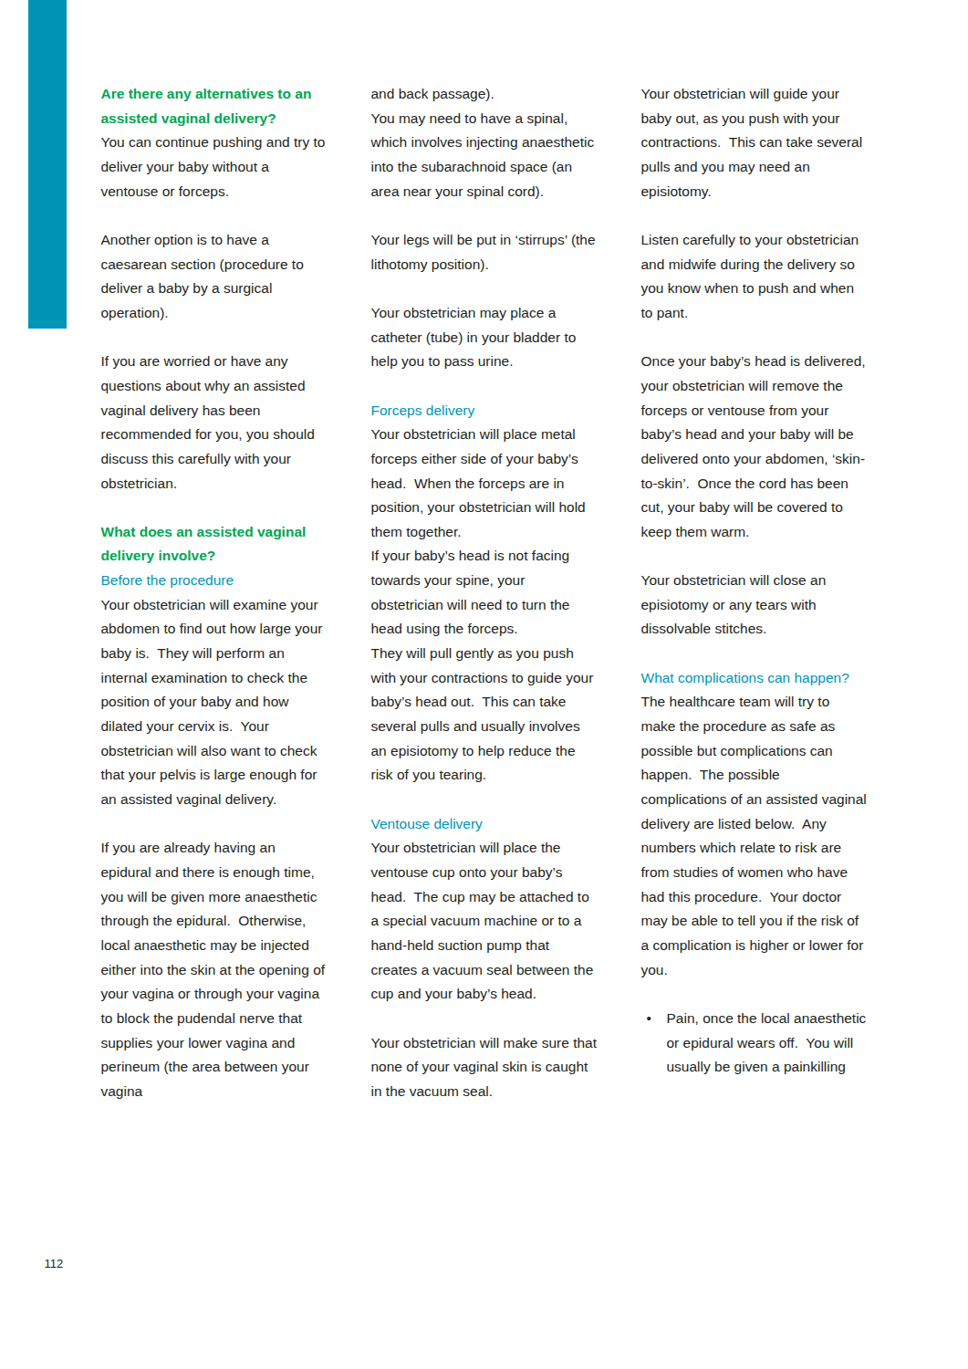Are there any alternatives to an assisted vaginal delivery?
You can continue pushing and try to deliver your baby without a ventouse or forceps.
Another option is to have a caesarean section (procedure to deliver a baby by a surgical operation).
If you are worried or have any questions about why an assisted vaginal delivery has been recommended for you, you should discuss this carefully with your obstetrician.
What does an assisted vaginal delivery involve?
Before the procedure
Your obstetrician will examine your abdomen to find out how large your baby is. They will perform an internal examination to check the position of your baby and how dilated your cervix is. Your obstetrician will also want to check that your pelvis is large enough for an assisted vaginal delivery.
If you are already having an epidural and there is enough time, you will be given more anaesthetic through the epidural. Otherwise, local anaesthetic may be injected either into the skin at the opening of your vagina or through your vagina to block the pudendal nerve that supplies your lower vagina and perineum (the area between your vagina
and back passage).
You may need to have a spinal, which involves injecting anaesthetic into the subarachnoid space (an area near your spinal cord).
Your legs will be put in ‘stirrups’ (the lithotomy position).
Your obstetrician may place a catheter (tube) in your bladder to help you to pass urine.
Forceps delivery
Your obstetrician will place metal forceps either side of your baby’s head. When the forceps are in position, your obstetrician will hold them together.
If your baby’s head is not facing towards your spine, your obstetrician will need to turn the head using the forceps.
They will pull gently as you push with your contractions to guide your baby’s head out. This can take several pulls and usually involves an episiotomy to help reduce the risk of you tearing.
Ventouse delivery
Your obstetrician will place the ventouse cup onto your baby’s head. The cup may be attached to a special vacuum machine or to a hand-held suction pump that creates a vacuum seal between the cup and your baby’s head.
Your obstetrician will make sure that none of your vaginal skin is caught in the vacuum seal.
Your obstetrician will guide your baby out, as you push with your contractions. This can take several pulls and you may need an episiotomy.
Listen carefully to your obstetrician and midwife during the delivery so you know when to push and when to pant.
Once your baby’s head is delivered, your obstetrician will remove the forceps or ventouse from your baby’s head and your baby will be delivered onto your abdomen, ‘skin-to-skin’. Once the cord has been cut, your baby will be covered to keep them warm.
Your obstetrician will close an episiotomy or any tears with dissolvable stitches.
What complications can happen?
The healthcare team will try to make the procedure as safe as possible but complications can happen. The possible complications of an assisted vaginal delivery are listed below. Any numbers which relate to risk are from studies of women who have had this procedure. Your doctor may be able to tell you if the risk of a complication is higher or lower for you.
Pain, once the local anaesthetic or epidural wears off. You will usually be given a painkilling
112